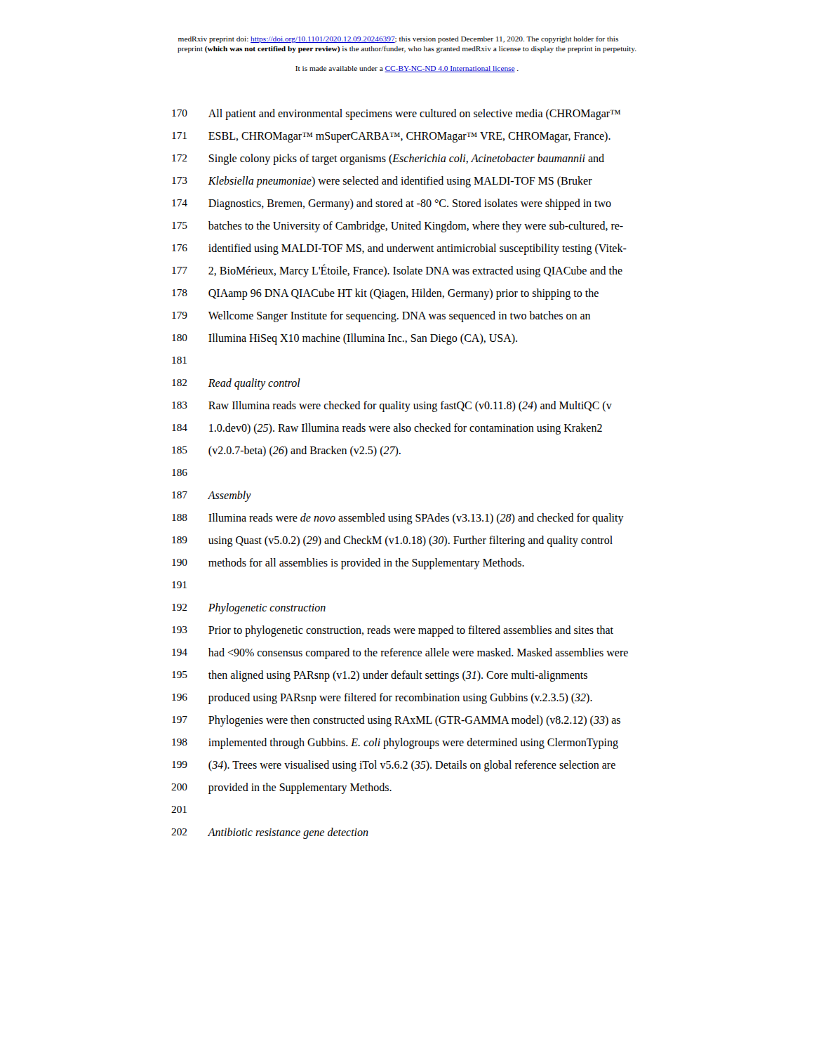medRxiv preprint doi: https://doi.org/10.1101/2020.12.09.20246397; this version posted December 11, 2020. The copyright holder for this
preprint (which was not certified by peer review) is the author/funder, who has granted medRxiv a license to display the preprint in perpetuity.
It is made available under a CC-BY-NC-ND 4.0 International license .
| 170 | All patient and environmental specimens were cultured on selective media (CHROMagar™ |
| 171 | ESBL, CHROMagar™ mSuperCARBA™, CHROMagar™ VRE, CHROMagar, France). |
| 172 | Single colony picks of target organisms ( Escherichia coli , Acinetobacter baumannii and |
| 173 | Klebsiella pneumoniae ) were selected and identified using MALDI-TOF MS (Bruker |
| 174 | Diagnostics, Bremen, Germany) and stored at -80 °C. Stored isolates were shipped in two |
| 175 | batches to the University of Cambridge, United Kingdom, where they were sub-cultured, re- |
| 176 | identified using MALDI-TOF MS, and underwent antimicrobial susceptibility testing (Vitek- |
| 177 | 2, BioMérieux, Marcy L'Étoile, France). Isolate DNA was extracted using QIACube and the |
| 178 | QIAamp 96 DNA QIACube HT kit (Qiagen, Hilden, Germany) prior to shipping to the |
| 179 | Wellcome Sanger Institute for sequencing. DNA was sequenced in two batches on an |
| 180 | Illumina HiSeq X10 machine (Illumina Inc., San Diego (CA), USA). |
| 181 | |
| 182 | Read quality control |
| 183 | Raw Illumina reads were checked for quality using fastQC (v0.11.8) ( 24 ) and MultiQC (v |
| 184 | 1.0.dev0) ( 25 ). Raw Illumina reads were also checked for contamination using Kraken2 |
| 185 | (v2.0.7-beta) ( 26 ) and Bracken (v2.5) ( 27 ). |
| 186 | |
| 187 | Assembly |
| 188 | Illumina reads were de novo assembled using SPAdes (v3.13.1) ( 28 ) and checked for quality |
| 189 | using Quast (v5.0.2) ( 29 ) and CheckM (v1.0.18) ( 30 ). Further filtering and quality control |
| 190 | methods for all assemblies is provided in the Supplementary Methods. |
| 191 | |
| 192 | Phylogenetic construction |
| 193 | Prior to phylogenetic construction, reads were mapped to filtered assemblies and sites that |
| 194 | had <90% consensus compared to the reference allele were masked. Masked assemblies were |
| 195 | then aligned using PARsnp (v1.2) under default settings ( 31 ). Core multi-alignments |
| 196 | produced using PARsnp were filtered for recombination using Gubbins (v.2.3.5) ( 32 ). |
| 197 | Phylogenies were then constructed using RAxML (GTR-GAMMA model) (v8.2.12) ( 33 ) as |
| 198 | implemented through Gubbins. E. coli phylogroups were determined using ClermonTyping |
| 199 | ( 34 ). Trees were visualised using iTol v5.6.2 ( 35 ). Details on global reference selection are |
| 200 | provided in the Supplementary Methods. |
| 201 | |
| 202 | Antibiotic resistance gene detection |